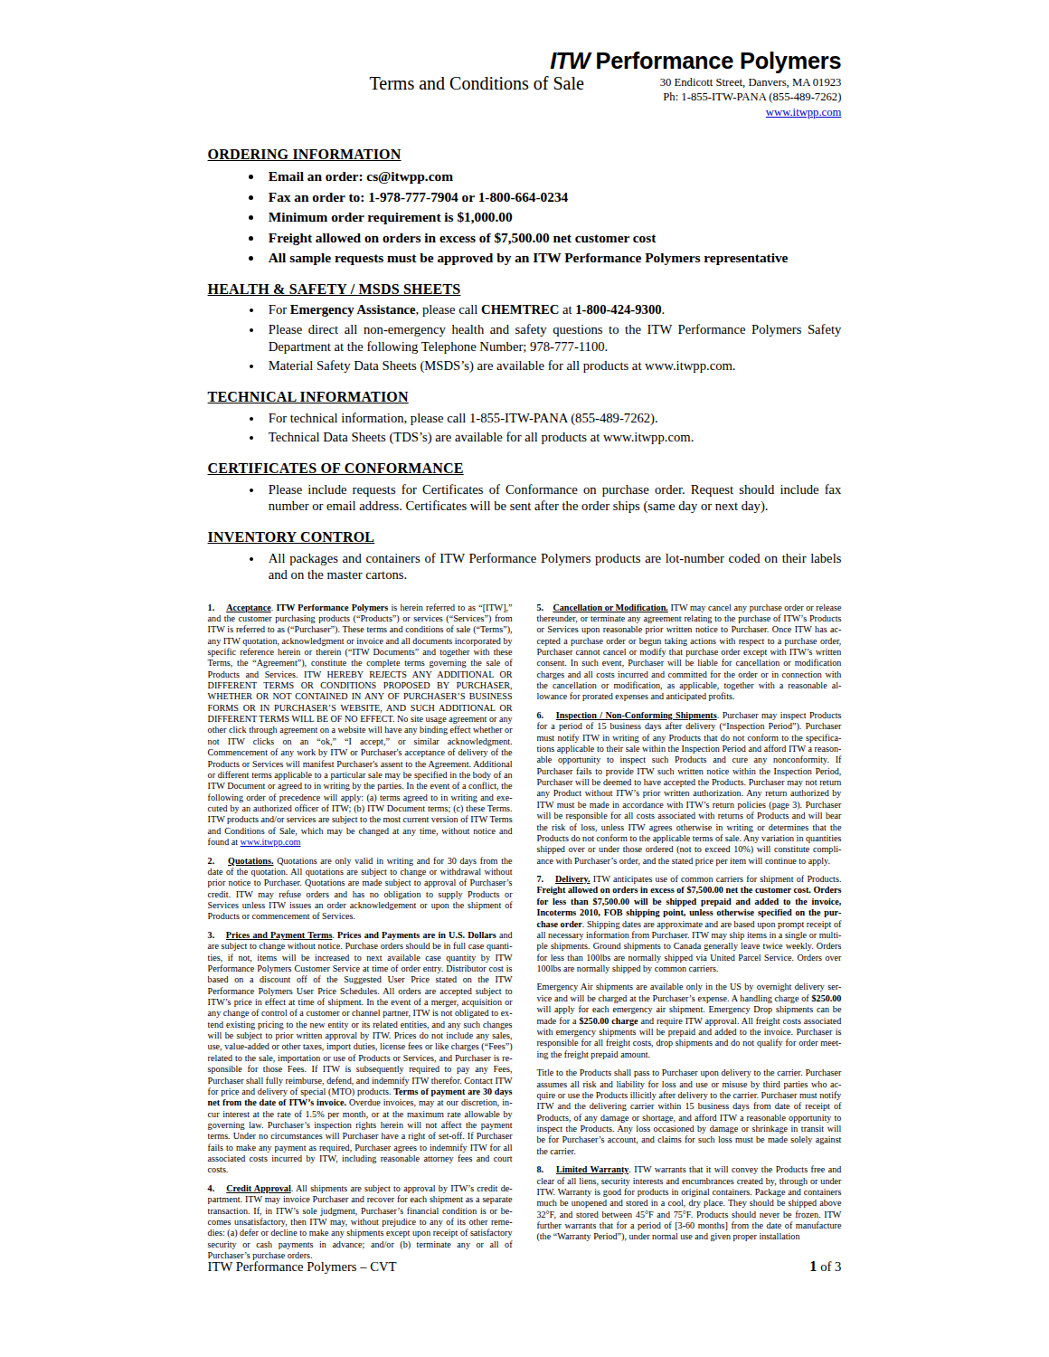ITW Performance Polymers
30 Endicott Street, Danvers, MA 01923
Ph: 1-855-ITW-PANA (855-489-7262)
www.itwpp.com
Terms and Conditions of Sale
ORDERING INFORMATION
Email an order: cs@itwpp.com
Fax an order to: 1-978-777-7904 or 1-800-664-0234
Minimum order requirement is $1,000.00
Freight allowed on orders in excess of $7,500.00 net customer cost
All sample requests must be approved by an ITW Performance Polymers representative
HEALTH & SAFETY / MSDS SHEETS
For Emergency Assistance, please call CHEMTREC at 1-800-424-9300.
Please direct all non-emergency health and safety questions to the ITW Performance Polymers Safety Department at the following Telephone Number; 978-777-1100.
Material Safety Data Sheets (MSDS’s) are available for all products at www.itwpp.com.
TECHNICAL INFORMATION
For technical information, please call 1-855-ITW-PANA (855-489-7262).
Technical Data Sheets (TDS’s) are available for all products at www.itwpp.com.
CERTIFICATES OF CONFORMANCE
Please include requests for Certificates of Conformance on purchase order. Request should include fax number or email address. Certificates will be sent after the order ships (same day or next day).
INVENTORY CONTROL
All packages and containers of ITW Performance Polymers products are lot-number coded on their labels and on the master cartons.
1. Acceptance. ITW Performance Polymers is herein referred to as “[ITW],” and the customer purchasing products (“Products”) or services (“Services”) from ITW is referred to as (“Purchaser”). These terms and conditions of sale (“Terms”), any ITW quotation, acknowledgment or invoice and all documents incorporated by specific reference herein or therein (“ITW Documents” and together with these Terms, the “Agreement”), constitute the complete terms governing the sale of Products and Services. ITW HEREBY REJECTS ANY ADDITIONAL OR DIFFERENT TERMS OR CONDITIONS PROPOSED BY PURCHASER, WHETHER OR NOT CONTAINED IN ANY OF PURCHASER’S BUSINESS FORMS OR IN PURCHASER’S WEBSITE, AND SUCH ADDITIONAL OR DIFFERENT TERMS WILL BE OF NO EFFECT. No site usage agreement or any other click through agreement on a website will have any binding effect whether or not ITW clicks on an “ok,” “I accept,” or similar acknowledgment. Commencement of any work by ITW or Purchaser's acceptance of delivery of the Products or Services will manifest Purchaser's assent to the Agreement. Additional or different terms applicable to a particular sale may be specified in the body of an ITW Document or agreed to in writing by the parties. In the event of a conflict, the following order of precedence will apply: (a) terms agreed to in writing and executed by an authorized officer of ITW; (b) ITW Document terms; (c) these Terms. ITW products and/or services are subject to the most current version of ITW Terms and Conditions of Sale, which may be changed at any time, without notice and found at www.itwpp.com
2. Quotations. Quotations are only valid in writing and for 30 days from the date of the quotation. All quotations are subject to change or withdrawal without prior notice to Purchaser. Quotations are made subject to approval of Purchaser’s credit. ITW may refuse orders and has no obligation to supply Products or Services unless ITW issues an order acknowledgement or upon the shipment of Products or commencement of Services.
3. Prices and Payment Terms. Prices and Payments are in U.S. Dollars and are subject to change without notice. Purchase orders should be in full case quantities, if not, items will be increased to next available case quantity by ITW Performance Polymers Customer Service at time of order entry. Distributor cost is based on a discount off of the Suggested User Price stated on the ITW Performance Polymers User Price Schedules. All orders are accepted subject to ITW’s price in effect at time of shipment. In the event of a merger, acquisition or any change of control of a customer or channel partner, ITW is not obligated to extend existing pricing to the new entity or its related entities, and any such changes will be subject to prior written approval by ITW. Prices do not include any sales, use, value-added or other taxes, import duties, license fees or like charges (“Fees”) related to the sale, importation or use of Products or Services, and Purchaser is responsible for those Fees. If ITW is subsequently required to pay any Fees, Purchaser shall fully reimburse, defend, and indemnify ITW therefor. Contact ITW for price and delivery of special (MTO) products. Terms of payment are 30 days net from the date of ITW’s invoice. Overdue invoices, may at our discretion, incur interest at the rate of 1.5% per month, or at the maximum rate allowable by governing law. Purchaser’s inspection rights herein will not affect the payment terms. Under no circumstances will Purchaser have a right of set-off. If Purchaser fails to make any payment as required, Purchaser agrees to indemnify ITW for all associated costs incurred by ITW, including reasonable attorney fees and court costs.
4. Credit Approval. All shipments are subject to approval by ITW’s credit department. ITW may invoice Purchaser and recover for each shipment as a separate transaction. If, in ITW’s sole judgment, Purchaser’s financial condition is or becomes unsatisfactory, then ITW may, without prejudice to any of its other remedies: (a) defer or decline to make any shipments except upon receipt of satisfactory security or cash payments in advance; and/or (b) terminate any or all of Purchaser’s purchase orders.
5. Cancellation or Modification. ITW may cancel any purchase order or release thereunder, or terminate any agreement relating to the purchase of ITW’s Products or Services upon reasonable prior written notice to Purchaser. Once ITW has accepted a purchase order or begun taking actions with respect to a purchase order, Purchaser cannot cancel or modify that purchase order except with ITW’s written consent. In such event, Purchaser will be liable for cancellation or modification charges and all costs incurred and committed for the order or in connection with the cancellation or modification, as applicable, together with a reasonable allowance for prorated expenses and anticipated profits.
6. Inspection / Non-Conforming Shipments. Purchaser may inspect Products for a period of 15 business days after delivery (“Inspection Period”). Purchaser must notify ITW in writing of any Products that do not conform to the specifications applicable to their sale within the Inspection Period and afford ITW a reasonable opportunity to inspect such Products and cure any nonconformity. If Purchaser fails to provide ITW such written notice within the Inspection Period, Purchaser will be deemed to have accepted the Products. Purchaser may not return any Product without ITW’s prior written authorization. Any return authorized by ITW must be made in accordance with ITW’s return policies (page 3). Purchaser will be responsible for all costs associated with returns of Products and will bear the risk of loss, unless ITW agrees otherwise in writing or determines that the Products do not conform to the applicable terms of sale. Any variation in quantities shipped over or under those ordered (not to exceed 10%) will constitute compliance with Purchaser’s order, and the stated price per item will continue to apply.
7. Delivery. ITW anticipates use of common carriers for shipment of Products. Freight allowed on orders in excess of $7,500.00 net the customer cost. Orders for less than $7,500.00 will be shipped prepaid and added to the invoice, Incoterms 2010, FOB shipping point, unless otherwise specified on the purchase order. Shipping dates are approximate and are based upon prompt receipt of all necessary information from Purchaser. ITW may ship items in a single or multiple shipments. Ground shipments to Canada generally leave twice weekly. Orders for less than 100lbs are normally shipped via United Parcel Service. Orders over 100lbs are normally shipped by common carriers.
Emergency Air shipments are available only in the US by overnight delivery service and will be charged at the Purchaser’s expense. A handling charge of $250.00 will apply for each emergency air shipment. Emergency Drop shipments can be made for a $250.00 charge and require ITW approval. All freight costs associated with emergency shipments will be prepaid and added to the invoice. Purchaser is responsible for all freight costs, drop shipments and do not qualify for order meeting the freight prepaid amount.
Title to the Products shall pass to Purchaser upon delivery to the carrier. Purchaser assumes all risk and liability for loss and use or misuse by third parties who acquire or use the Products illicitly after delivery to the carrier. Purchaser must notify ITW and the delivering carrier within 15 business days from date of receipt of Products, of any damage or shortage, and afford ITW a reasonable opportunity to inspect the Products. Any loss occasioned by damage or shrinkage in transit will be for Purchaser’s account, and claims for such loss must be made solely against the carrier.
8. Limited Warranty. ITW warrants that it will convey the Products free and clear of all liens, security interests and encumbrances created by, through or under ITW. Warranty is good for products in original containers. Package and containers much be unopened and stored in a cool, dry place. They should be shipped above 32°F, and stored between 45°F and 75°F. Products should never be frozen. ITW further warrants that for a period of [3-60 months] from the date of manufacture (the “Warranty Period”), under normal use and given proper installation
ITW Performance Polymers – CVT
1 of 3